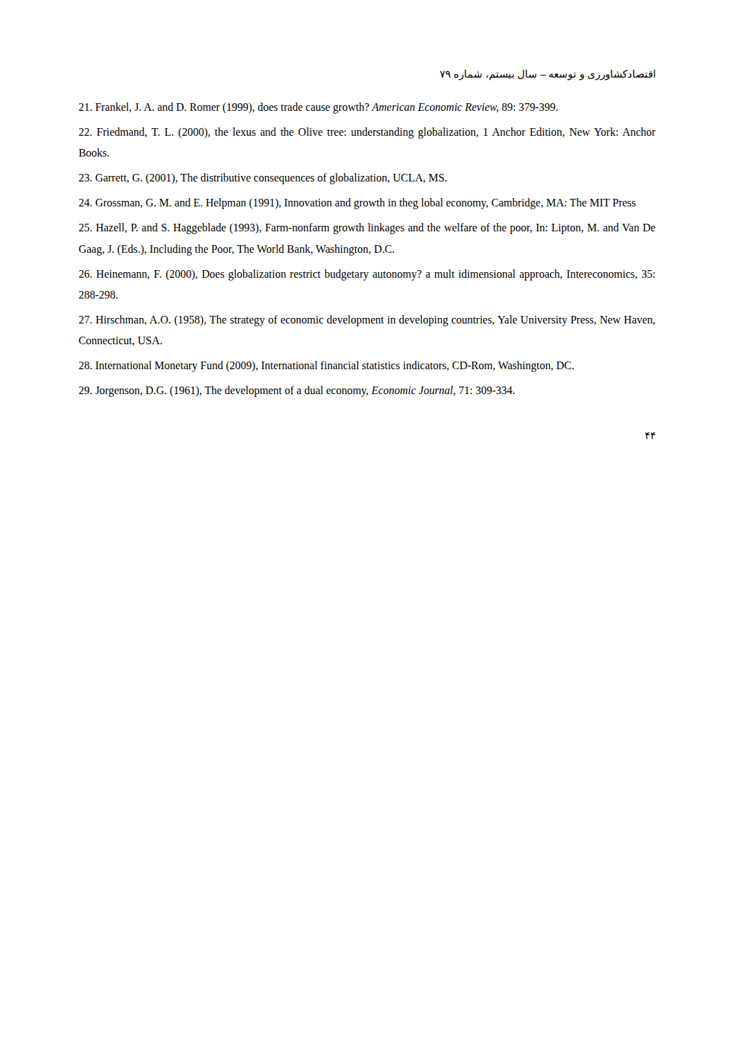اقتصادکشاورزی و توسعه – سال بیستم، شماره ۷۹
21. Frankel, J. A. and D. Romer (1999), does trade cause growth? American Economic Review, 89: 379-399.
22. Friedmand, T. L. (2000), the lexus and the Olive tree: understanding globalization, 1 Anchor Edition, New York: Anchor Books.
23. Garrett, G. (2001), The distributive consequences of globalization, UCLA, MS.
24. Grossman, G. M. and E. Helpman (1991), Innovation and growth in theg lobal economy, Cambridge, MA: The MIT Press
25. Hazell, P. and S. Haggeblade (1993), Farm-nonfarm growth linkages and the welfare of the poor, In: Lipton, M. and Van De Gaag, J. (Eds.), Including the Poor, The World Bank, Washington, D.C.
26. Heinemann, F. (2000), Does globalization restrict budgetary autonomy? a mult idimensional approach, Intereconomics, 35: 288-298.
27. Hirschman, A.O. (1958), The strategy of economic development in developing countries, Yale University Press, New Haven, Connecticut, USA.
28. International Monetary Fund (2009), International financial statistics indicators, CD-Rom, Washington, DC.
29. Jorgenson, D.G. (1961), The development of a dual economy, Economic Journal, 71: 309-334.
۴۴